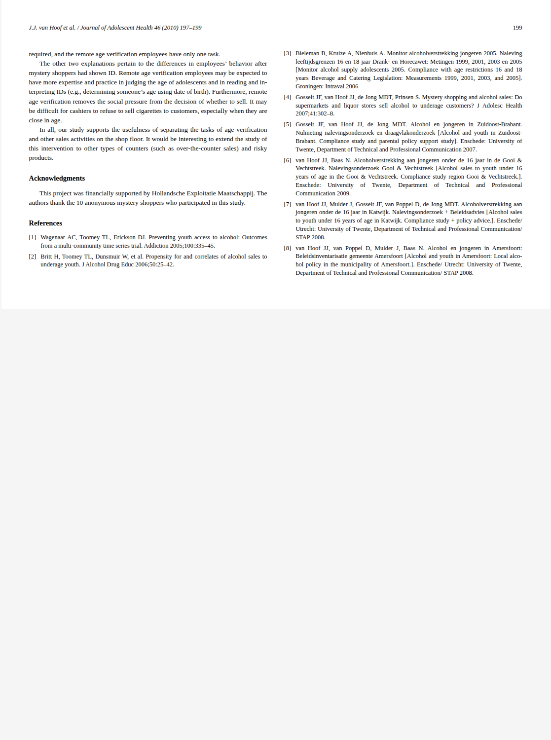J.J. van Hoof et al. / Journal of Adolescent Health 46 (2010) 197–199 199
required, and the remote age verification employees have only one task.
The other two explanations pertain to the differences in employees’ behavior after mystery shoppers had shown ID. Remote age verification employees may be expected to have more expertise and practice in judging the age of adolescents and in reading and interpreting IDs (e.g., determining someone’s age using date of birth). Furthermore, remote age verification removes the social pressure from the decision of whether to sell. It may be difficult for cashiers to refuse to sell cigarettes to customers, especially when they are close in age.
In all, our study supports the usefulness of separating the tasks of age verification and other sales activities on the shop floor. It would be interesting to extend the study of this intervention to other types of counters (such as over-the-counter sales) and risky products.
Acknowledgments
This project was financially supported by Hollandsche Exploitatie Maatschappij. The authors thank the 10 anonymous mystery shoppers who participated in this study.
References
[1] Wagenaar AC, Toomey TL, Erickson DJ. Preventing youth access to alcohol: Outcomes from a multi-community time series trial. Addiction 2005;100:335–45.
[2] Britt H, Toomey TL, Dunsmuir W, et al. Propensity for and correlates of alcohol sales to underage youth. J Alcohol Drug Educ 2006;50:25–42.
[3] Bieleman B, Kruize A, Nienhuis A. Monitor alcoholverstrekking jongeren 2005. Naleving leeftijdsgrenzen 16 en 18 jaar Drank- en Horecawet: Metingen 1999, 2001, 2003 en 2005 [Monitor alcohol supply adolescents 2005. Compliance with age restrictions 16 and 18 years Beverage and Catering Legislation: Measurements 1999, 2001, 2003, and 2005]. Groningen: Intraval 2006
[4] Gosselt JF, van Hoof JJ, de Jong MDT, Prinsen S. Mystery shopping and alcohol sales: Do supermarkets and liquor stores sell alcohol to underage customers? J Adolesc Health 2007;41:302–8.
[5] Gosselt JF, van Hoof JJ, de Jong MDT. Alcohol en jongeren in Zuidoost-Brabant. Nulmeting nalevingsonderzoek en draagvlakonderzoek [Alcohol and youth in Zuidoost-Brabant. Compliance study and parental policy support study]. Enschede: University of Twente, Department of Technical and Professional Communication 2007.
[6] van Hoof JJ, Baas N. Alcoholverstrekking aan jongeren onder de 16 jaar in de Gooi & Vechtstreek. Nalevingsonderzoek Gooi & Vechtstreek [Alcohol sales to youth under 16 years of age in the Gooi & Vechtstreek. Compliance study region Gooi & Vechtstreek.]. Enschede: University of Twente, Department of Technical and Professional Communication 2009.
[7] van Hoof JJ, Mulder J, Gosselt JF, van Poppel D, de Jong MDT. Alcoholverstrekking aan jongeren onder de 16 jaar in Katwijk. Nalevingsonderzoek + Beleidsadvies [Alcohol sales to youth under 16 years of age in Katwijk. Compliance study + policy advice.]. Enschede/ Utrecht: University of Twente, Department of Technical and Professional Communication/ STAP 2008.
[8] van Hoof JJ, van Poppel D, Mulder J, Baas N. Alcohol en jongeren in Amersfoort: Beleidsinventarisatie gemeente Amersfoort [Alcohol and youth in Amersfoort: Local alcohol policy in the municipality of Amersfoort.]. Enschede/ Utrecht: University of Twente, Department of Technical and Professional Communication/ STAP 2008.